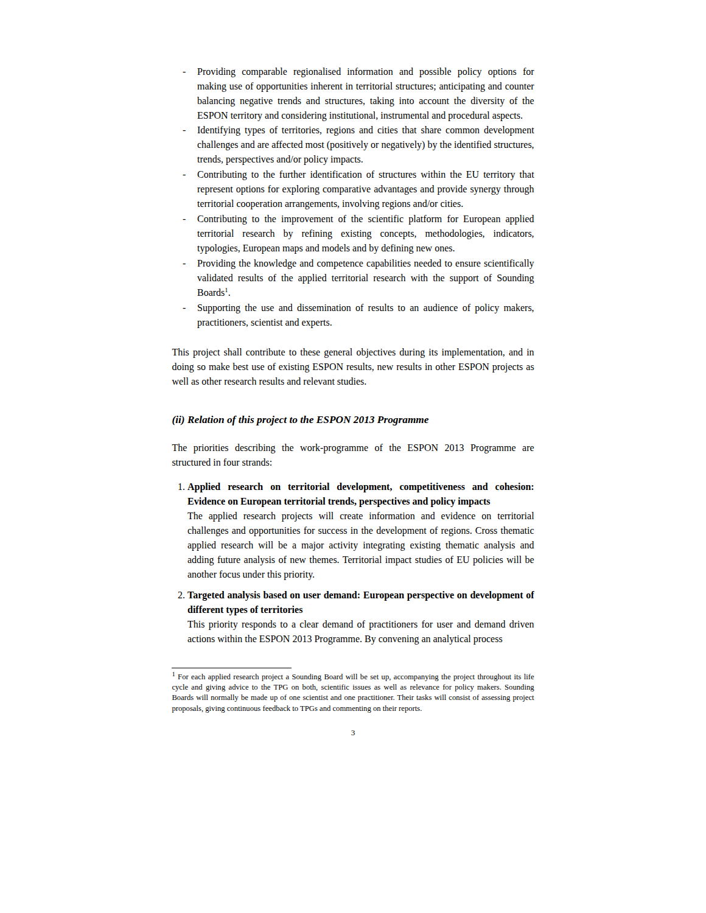Providing comparable regionalised information and possible policy options for making use of opportunities inherent in territorial structures; anticipating and counter balancing negative trends and structures, taking into account the diversity of the ESPON territory and considering institutional, instrumental and procedural aspects.
Identifying types of territories, regions and cities that share common development challenges and are affected most (positively or negatively) by the identified structures, trends, perspectives and/or policy impacts.
Contributing to the further identification of structures within the EU territory that represent options for exploring comparative advantages and provide synergy through territorial cooperation arrangements, involving regions and/or cities.
Contributing to the improvement of the scientific platform for European applied territorial research by refining existing concepts, methodologies, indicators, typologies, European maps and models and by defining new ones.
Providing the knowledge and competence capabilities needed to ensure scientifically validated results of the applied territorial research with the support of Sounding Boards1.
Supporting the use and dissemination of results to an audience of policy makers, practitioners, scientist and experts.
This project shall contribute to these general objectives during its implementation, and in doing so make best use of existing ESPON results, new results in other ESPON projects as well as other research results and relevant studies.
(ii) Relation of this project to the ESPON 2013 Programme
The priorities describing the work-programme of the ESPON 2013 Programme are structured in four strands:
Applied research on territorial development, competitiveness and cohesion: Evidence on European territorial trends, perspectives and policy impacts
The applied research projects will create information and evidence on territorial challenges and opportunities for success in the development of regions. Cross thematic applied research will be a major activity integrating existing thematic analysis and adding future analysis of new themes. Territorial impact studies of EU policies will be another focus under this priority.
Targeted analysis based on user demand: European perspective on development of different types of territories
This priority responds to a clear demand of practitioners for user and demand driven actions within the ESPON 2013 Programme. By convening an analytical process
1 For each applied research project a Sounding Board will be set up, accompanying the project throughout its life cycle and giving advice to the TPG on both, scientific issues as well as relevance for policy makers. Sounding Boards will normally be made up of one scientist and one practitioner. Their tasks will consist of assessing project proposals, giving continuous feedback to TPGs and commenting on their reports.
3